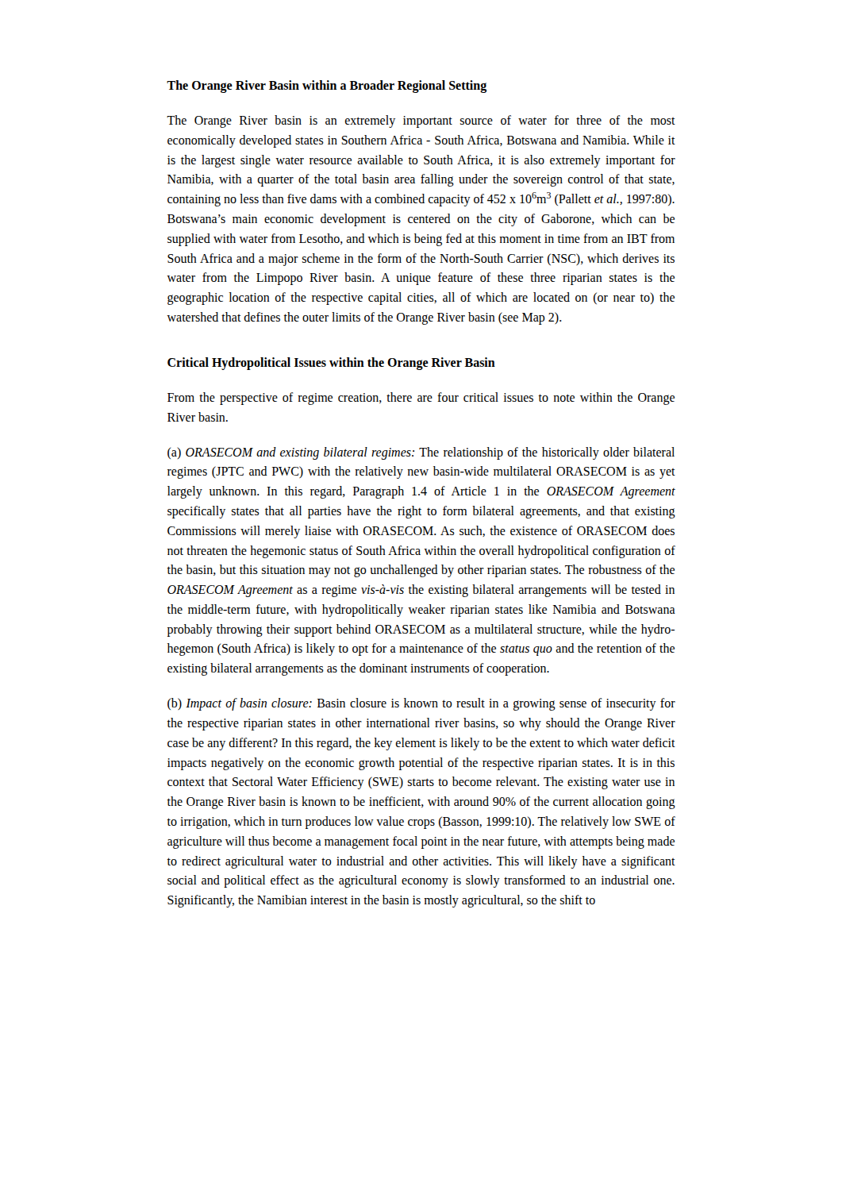The Orange River Basin within a Broader Regional Setting
The Orange River basin is an extremely important source of water for three of the most economically developed states in Southern Africa - South Africa, Botswana and Namibia. While it is the largest single water resource available to South Africa, it is also extremely important for Namibia, with a quarter of the total basin area falling under the sovereign control of that state, containing no less than five dams with a combined capacity of 452 x 106m3 (Pallett et al., 1997:80). Botswana’s main economic development is centered on the city of Gaborone, which can be supplied with water from Lesotho, and which is being fed at this moment in time from an IBT from South Africa and a major scheme in the form of the North-South Carrier (NSC), which derives its water from the Limpopo River basin. A unique feature of these three riparian states is the geographic location of the respective capital cities, all of which are located on (or near to) the watershed that defines the outer limits of the Orange River basin (see Map 2).
Critical Hydropolitical Issues within the Orange River Basin
From the perspective of regime creation, there are four critical issues to note within the Orange River basin.
(a) ORASECOM and existing bilateral regimes: The relationship of the historically older bilateral regimes (JPTC and PWC) with the relatively new basin-wide multilateral ORASECOM is as yet largely unknown. In this regard, Paragraph 1.4 of Article 1 in the ORASECOM Agreement specifically states that all parties have the right to form bilateral agreements, and that existing Commissions will merely liaise with ORASECOM. As such, the existence of ORASECOM does not threaten the hegemonic status of South Africa within the overall hydropolitical configuration of the basin, but this situation may not go unchallenged by other riparian states. The robustness of the ORASECOM Agreement as a regime vis-à-vis the existing bilateral arrangements will be tested in the middle-term future, with hydropolitically weaker riparian states like Namibia and Botswana probably throwing their support behind ORASECOM as a multilateral structure, while the hydro-hegemon (South Africa) is likely to opt for a maintenance of the status quo and the retention of the existing bilateral arrangements as the dominant instruments of cooperation.
(b) Impact of basin closure: Basin closure is known to result in a growing sense of insecurity for the respective riparian states in other international river basins, so why should the Orange River case be any different? In this regard, the key element is likely to be the extent to which water deficit impacts negatively on the economic growth potential of the respective riparian states. It is in this context that Sectoral Water Efficiency (SWE) starts to become relevant. The existing water use in the Orange River basin is known to be inefficient, with around 90% of the current allocation going to irrigation, which in turn produces low value crops (Basson, 1999:10). The relatively low SWE of agriculture will thus become a management focal point in the near future, with attempts being made to redirect agricultural water to industrial and other activities. This will likely have a significant social and political effect as the agricultural economy is slowly transformed to an industrial one. Significantly, the Namibian interest in the basin is mostly agricultural, so the shift to